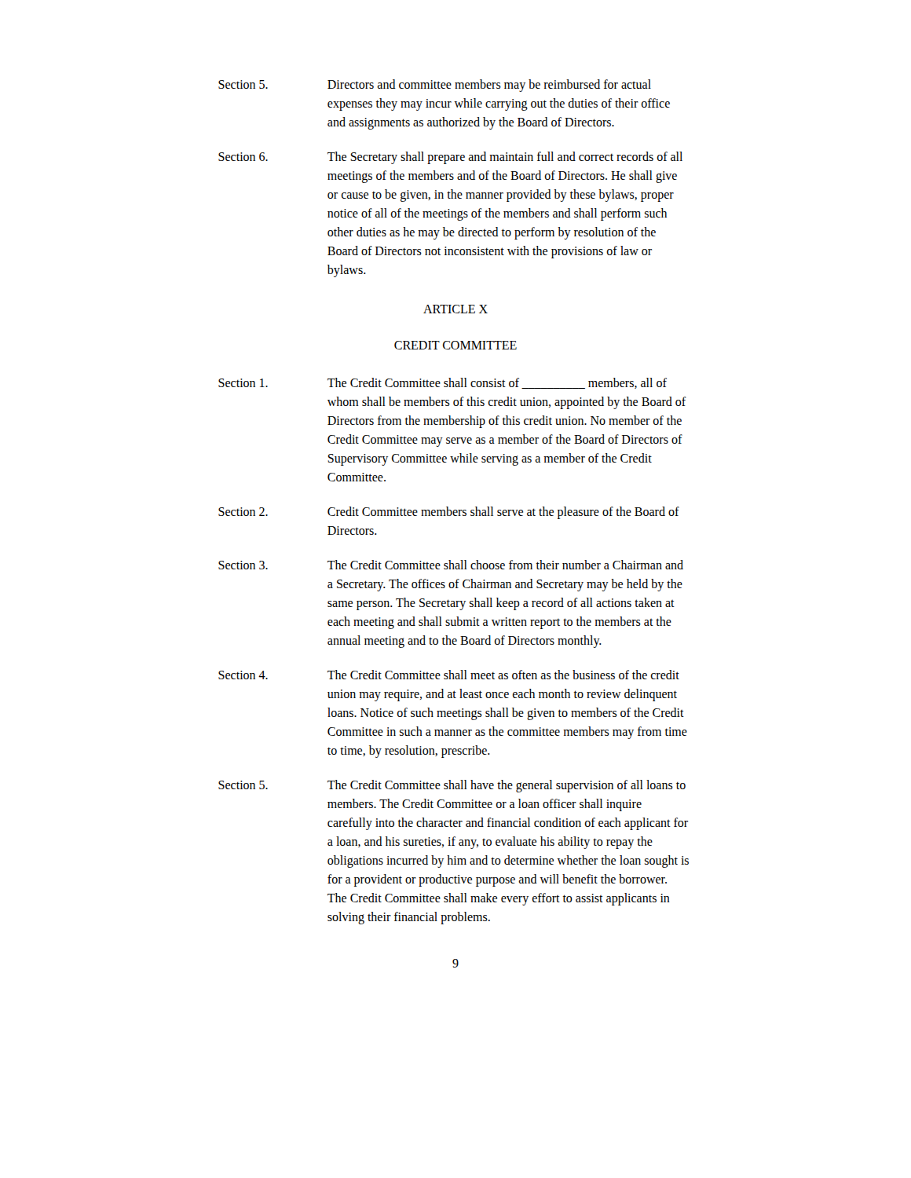Section 5.
Directors and committee members may be reimbursed for actual expenses they may incur while carrying out the duties of their office and assignments as authorized by the Board of Directors.
Section 6.
The Secretary shall prepare and maintain full and correct records of all meetings of the members and of the Board of Directors. He shall give or cause to be given, in the manner provided by these bylaws, proper notice of all of the meetings of the members and shall perform such other duties as he may be directed to perform by resolution of the Board of Directors not inconsistent with the provisions of law or bylaws.
ARTICLE X
CREDIT COMMITTEE
Section 1.
The Credit Committee shall consist of __________ members, all of whom shall be members of this credit union, appointed by the Board of Directors from the membership of this credit union. No member of the Credit Committee may serve as a member of the Board of Directors of Supervisory Committee while serving as a member of the Credit Committee.
Section 2.
Credit Committee members shall serve at the pleasure of the Board of Directors.
Section 3.
The Credit Committee shall choose from their number a Chairman and a Secretary. The offices of Chairman and Secretary may be held by the same person. The Secretary shall keep a record of all actions taken at each meeting and shall submit a written report to the members at the annual meeting and to the Board of Directors monthly.
Section 4.
The Credit Committee shall meet as often as the business of the credit union may require, and at least once each month to review delinquent loans. Notice of such meetings shall be given to members of the Credit Committee in such a manner as the committee members may from time to time, by resolution, prescribe.
Section 5.
The Credit Committee shall have the general supervision of all loans to members. The Credit Committee or a loan officer shall inquire carefully into the character and financial condition of each applicant for a loan, and his sureties, if any, to evaluate his ability to repay the obligations incurred by him and to determine whether the loan sought is for a provident or productive purpose and will benefit the borrower. The Credit Committee shall make every effort to assist applicants in solving their financial problems.
9